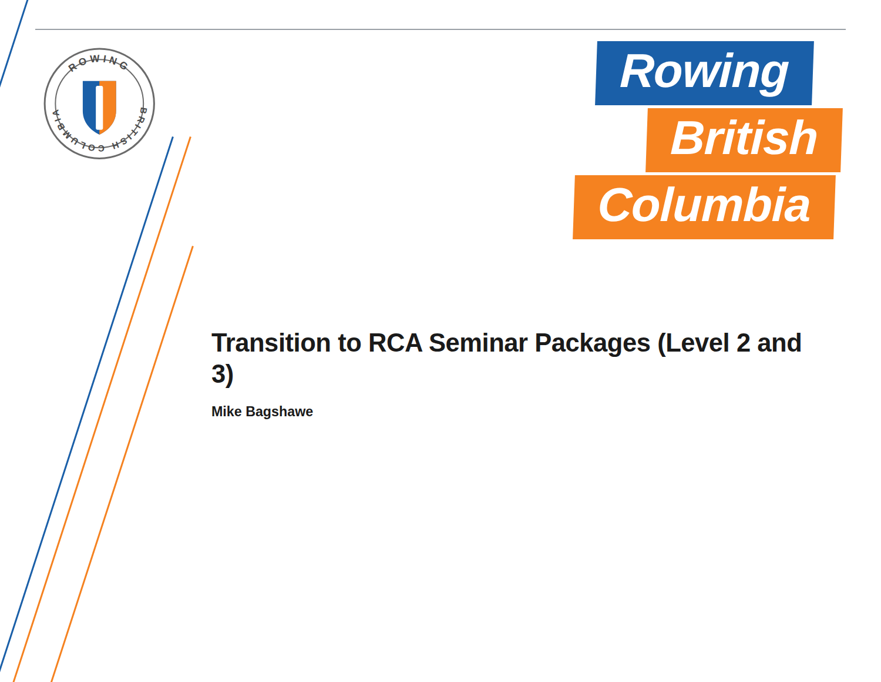ROWING BRITISH COLUMBIA
Rowing British Columbia
Transition to RCA Seminar Packages (Level 2 and 3)
Mike Bagshawe